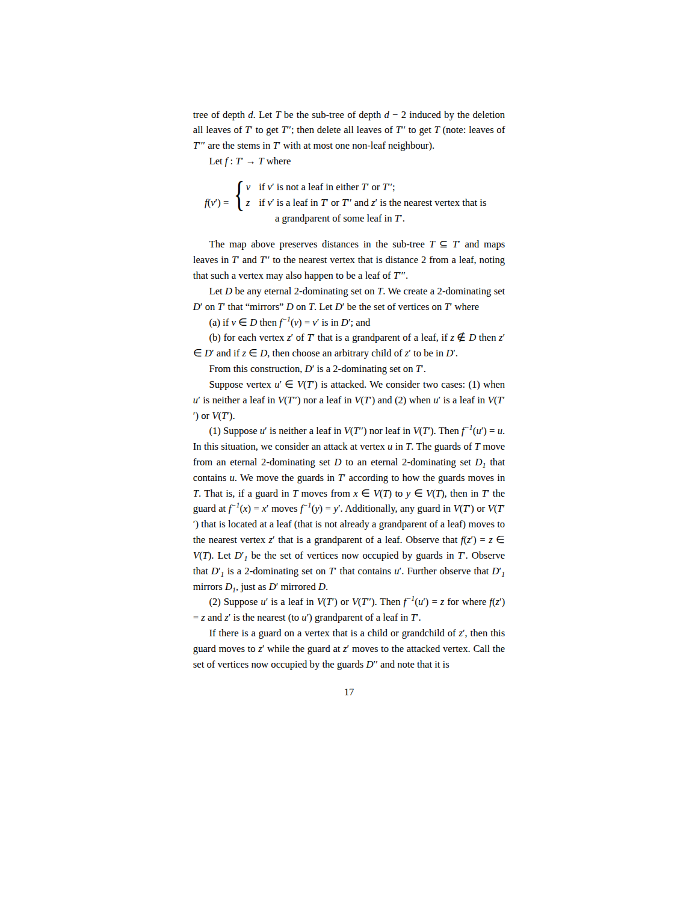tree of depth d. Let T be the sub-tree of depth d − 2 induced by the deletion all leaves of T′ to get T′′; then delete all leaves of T′′ to get T (note: leaves of T′′′ are the stems in T′ with at most one non-leaf neighbour).
Let f : T′ → T where
f(v′) = { v if v′ is not a leaf in either T′ or T′′; z if v′ is a leaf in T′ or T′′ and z′ is the nearest vertex that is a grandparent of some leaf in T′.
The map above preserves distances in the sub-tree T ⊆ T′ and maps leaves in T′ and T′′ to the nearest vertex that is distance 2 from a leaf, noting that such a vertex may also happen to be a leaf of T′′′.
Let D be any eternal 2-dominating set on T. We create a 2-dominating set D′ on T′ that “mirrors” D on T. Let D′ be the set of vertices on T′ where
(a) if v ∈ D then f−1(v) = v′ is in D′; and
(b) for each vertex z′ of T′ that is a grandparent of a leaf, if z ∉ D then z′ ∈ D′ and if z ∈ D, then choose an arbitrary child of z′ to be in D′.
From this construction, D′ is a 2-dominating set on T′.
Suppose vertex u′ ∈ V(T′) is attacked. We consider two cases: (1) when u′ is neither a leaf in V(T′′) nor a leaf in V(T′) and (2) when u′ is a leaf in V(T′′) or V(T′).
(1) Suppose u′ is neither a leaf in V(T′′) nor leaf in V(T′). Then f−1(u′) = u. In this situation, we consider an attack at vertex u in T. The guards of T move from an eternal 2-dominating set D to an eternal 2-dominating set D1 that contains u. We move the guards in T′ according to how the guards moves in T. That is, if a guard in T moves from x ∈ V(T) to y ∈ V(T), then in T′ the guard at f−1(x) = x′ moves f−1(y) = y′. Additionally, any guard in V(T′) or V(T′′) that is located at a leaf (that is not already a grandparent of a leaf) moves to the nearest vertex z′ that is a grandparent of a leaf. Observe that f(z′) = z ∈ V(T). Let D′1 be the set of vertices now occupied by guards in T′. Observe that D′1 is a 2-dominating set on T′ that contains u′. Further observe that D′1 mirrors D1, just as D′ mirrored D.
(2) Suppose u′ is a leaf in V(T′) or V(T′′). Then f−1(u′) = z for where f(z′) = z and z′ is the nearest (to u′) grandparent of a leaf in T′.
If there is a guard on a vertex that is a child or grandchild of z′, then this guard moves to z′ while the guard at z′ moves to the attacked vertex. Call the set of vertices now occupied by the guards D′′ and note that it is
17